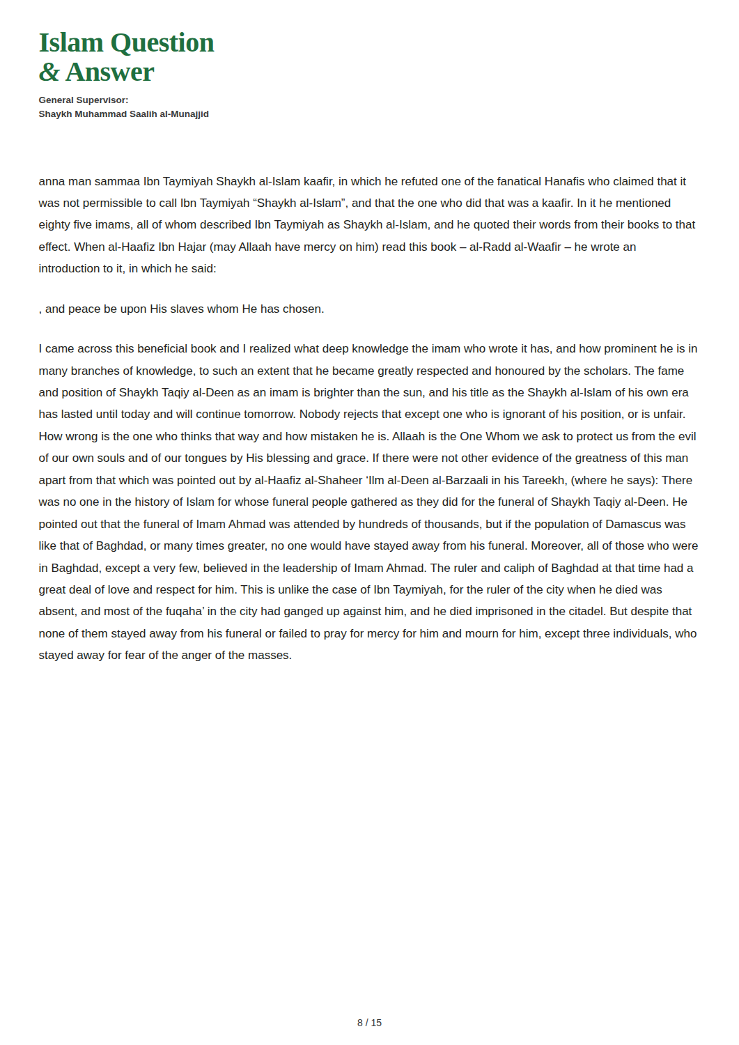Islam Question
& Answer
General Supervisor:
Shaykh Muhammad Saalih al-Munajjid
anna man sammaa Ibn Taymiyah Shaykh al-Islam kaafir, in which he refuted one of the fanatical Hanafis who claimed that it was not permissible to call Ibn Taymiyah “Shaykh al-Islam”, and that the one who did that was a kaafir. In it he mentioned eighty five imams, all of whom described Ibn Taymiyah as Shaykh al-Islam, and he quoted their words from their books to that effect. When al-Haafiz Ibn Hajar (may Allaah have mercy on him) read this book – al-Radd al-Waafir – he wrote an introduction to it, in which he said:
, and peace be upon His slaves whom He has chosen.
I came across this beneficial book and I realized what deep knowledge the imam who wrote it has, and how prominent he is in many branches of knowledge, to such an extent that he became greatly respected and honoured by the scholars. The fame and position of Shaykh Taqiy al-Deen as an imam is brighter than the sun, and his title as the Shaykh al-Islam of his own era has lasted until today and will continue tomorrow. Nobody rejects that except one who is ignorant of his position, or is unfair. How wrong is the one who thinks that way and how mistaken he is. Allaah is the One Whom we ask to protect us from the evil of our own souls and of our tongues by His blessing and grace. If there were not other evidence of the greatness of this man apart from that which was pointed out by al-Haafiz al-Shaheer ‘Ilm al-Deen al-Barzaali in his Tareekh, (where he says): There was no one in the history of Islam for whose funeral people gathered as they did for the funeral of Shaykh Taqiy al-Deen. He pointed out that the funeral of Imam Ahmad was attended by hundreds of thousands, but if the population of Damascus was like that of Baghdad, or many times greater, no one would have stayed away from his funeral. Moreover, all of those who were in Baghdad, except a very few, believed in the leadership of Imam Ahmad. The ruler and caliph of Baghdad at that time had a great deal of love and respect for him. This is unlike the case of Ibn Taymiyah, for the ruler of the city when he died was absent, and most of the fuqaha’ in the city had ganged up against him, and he died imprisoned in the citadel. But despite that none of them stayed away from his funeral or failed to pray for mercy for him and mourn for him, except three individuals, who stayed away for fear of the anger of the masses.
8 / 15